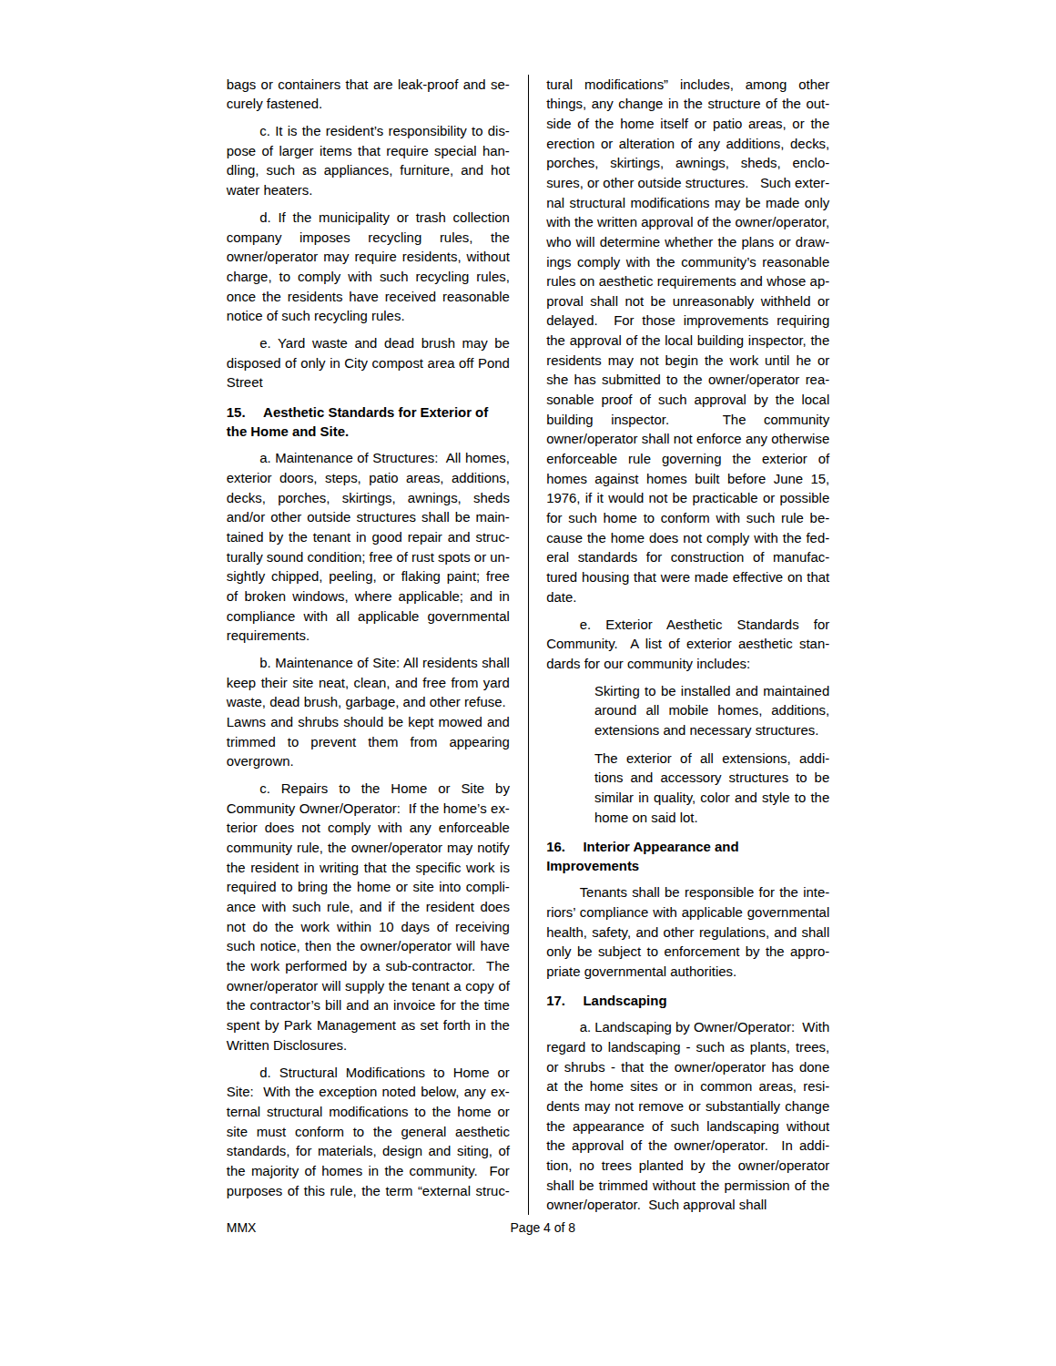bags or containers that are leak-proof and securely fastened.
c. It is the resident’s responsibility to dispose of larger items that require special handling, such as appliances, furniture, and hot water heaters.
d. If the municipality or trash collection company imposes recycling rules, the owner/operator may require residents, without charge, to comply with such recycling rules, once the residents have received reasonable notice of such recycling rules.
e. Yard waste and dead brush may be disposed of only in City compost area off Pond Street
15. Aesthetic Standards for Exterior of the Home and Site.
a. Maintenance of Structures: All homes, exterior doors, steps, patio areas, additions, decks, porches, skirtings, awnings, sheds and/or other outside structures shall be maintained by the tenant in good repair and structurally sound condition; free of rust spots or unsightly chipped, peeling, or flaking paint; free of broken windows, where applicable; and in compliance with all applicable governmental requirements.
b. Maintenance of Site: All residents shall keep their site neat, clean, and free from yard waste, dead brush, garbage, and other refuse. Lawns and shrubs should be kept mowed and trimmed to prevent them from appearing overgrown.
c. Repairs to the Home or Site by Community Owner/Operator: If the home’s exterior does not comply with any enforceable community rule, the owner/operator may notify the resident in writing that the specific work is required to bring the home or site into compliance with such rule, and if the resident does not do the work within 10 days of receiving such notice, then the owner/operator will have the work performed by a sub-contractor. The owner/operator will supply the tenant a copy of the contractor’s bill and an invoice for the time spent by Park Management as set forth in the Written Disclosures.
d. Structural Modifications to Home or Site: With the exception noted below, any external structural modifications to the home or site must conform to the general aesthetic standards, for materials, design and siting, of the majority of homes in the community. For purposes of this rule, the term “external structural modifications” includes, among other things, any change in the structure of the outside of the home itself or patio areas, or the erection or alteration of any additions, decks, porches, skirtings, awnings, sheds, enclosures, or other outside structures. Such external structural modifications may be made only with the written approval of the owner/operator, who will determine whether the plans or drawings comply with the community’s reasonable rules on aesthetic requirements and whose approval shall not be unreasonably withheld or delayed. For those improvements requiring the approval of the local building inspector, the residents may not begin the work until he or she has submitted to the owner/operator reasonable proof of such approval by the local building inspector. The community owner/operator shall not enforce any otherwise enforceable rule governing the exterior of homes against homes built before June 15, 1976, if it would not be practicable or possible for such home to conform with such rule because the home does not comply with the federal standards for construction of manufactured housing that were made effective on that date.
e. Exterior Aesthetic Standards for Community. A list of exterior aesthetic standards for our community includes:
Skirting to be installed and maintained around all mobile homes, additions, extensions and necessary structures.
The exterior of all extensions, additions and accessory structures to be similar in quality, color and style to the home on said lot.
16. Interior Appearance and Improvements
Tenants shall be responsible for the interiors’ compliance with applicable governmental health, safety, and other regulations, and shall only be subject to enforcement by the appropriate governmental authorities.
17. Landscaping
a. Landscaping by Owner/Operator: With regard to landscaping - such as plants, trees, or shrubs - that the owner/operator has done at the home sites or in common areas, residents may not remove or substantially change the appearance of such landscaping without the approval of the owner/operator. In addition, no trees planted by the owner/operator shall be trimmed without the permission of the owner/operator. Such approval shall
MMX
Page 4 of 8